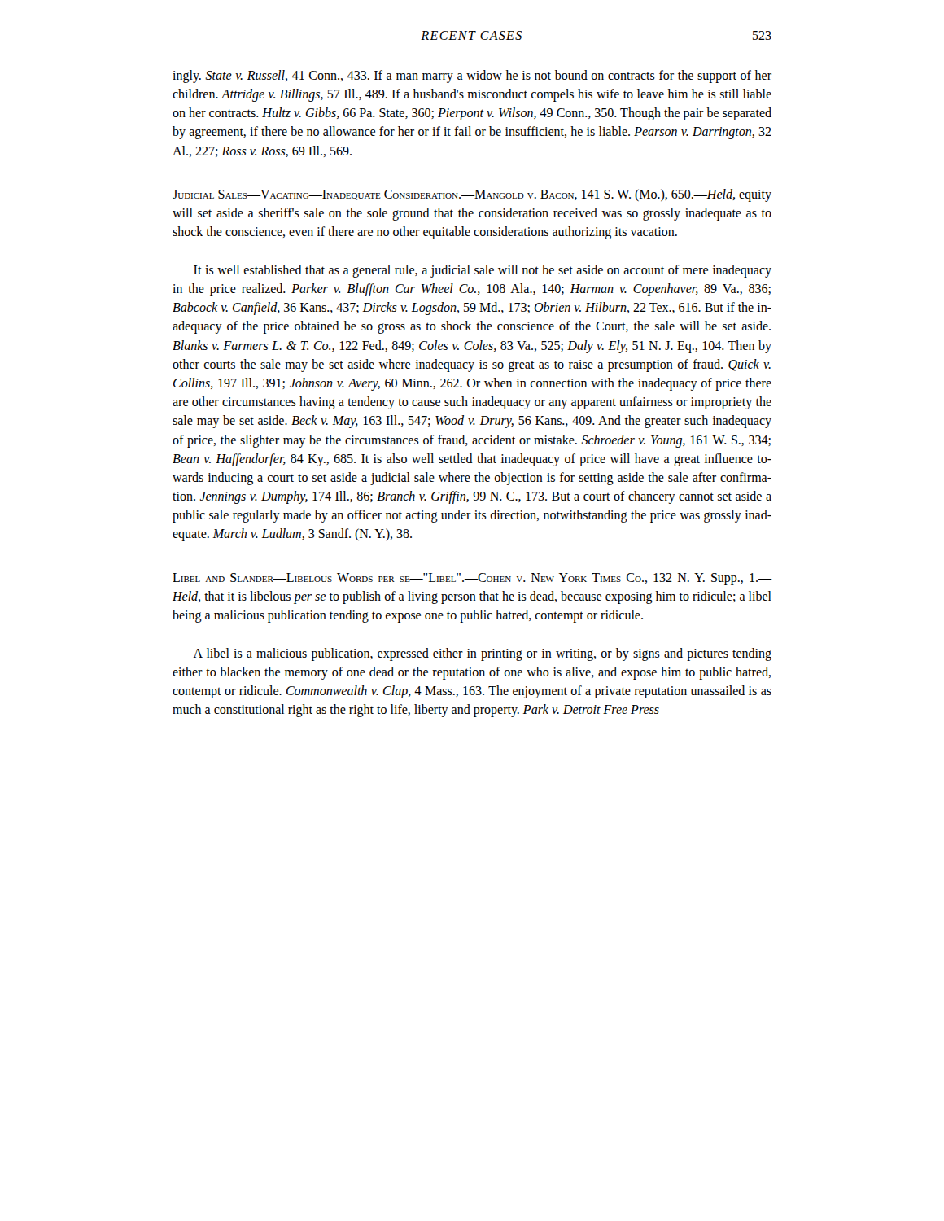RECENT CASES 523
ingly. State v. Russell, 41 Conn., 433. If a man marry a widow he is not bound on contracts for the support of her children. Attridge v. Billings, 57 Ill., 489. If a husband's misconduct compels his wife to leave him he is still liable on her contracts. Hultz v. Gibbs, 66 Pa. State, 360; Pierpont v. Wilson, 49 Conn., 350. Though the pair be separated by agreement, if there be no allowance for her or if it fail or be insufficient, he is liable. Pearson v. Darrington, 32 Al., 227; Ross v. Ross, 69 Ill., 569.
Judicial Sales—Vacating—Inadequate Consideration.—Mangold v. Bacon, 141 S. W. (Mo.), 650.—Held, equity will set aside a sheriff's sale on the sole ground that the consideration received was so grossly inadequate as to shock the conscience, even if there are no other equitable considerations authorizing its vacation.
It is well established that as a general rule, a judicial sale will not be set aside on account of mere inadequacy in the price realized. Parker v. Bluffton Car Wheel Co., 108 Ala., 140; Harman v. Copenhaver, 89 Va., 836; Babcock v. Canfield, 36 Kans., 437; Dircks v. Logsdon, 59 Md., 173; Obrien v. Hilburn, 22 Tex., 616. But if the inadequacy of the price obtained be so gross as to shock the conscience of the Court, the sale will be set aside. Blanks v. Farmers L. & T. Co., 122 Fed., 849; Coles v. Coles, 83 Va., 525; Daly v. Ely, 51 N. J. Eq., 104. Then by other courts the sale may be set aside where inadequacy is so great as to raise a presumption of fraud. Quick v. Collins, 197 Ill., 391; Johnson v. Avery, 60 Minn., 262. Or when in connection with the inadequacy of price there are other circumstances having a tendency to cause such inadequacy or any apparent unfairness or impropriety the sale may be set aside. Beck v. May, 163 Ill., 547; Wood v. Drury, 56 Kans., 409. And the greater such inadequacy of price, the slighter may be the circumstances of fraud, accident or mistake. Schroeder v. Young, 161 W. S., 334; Bean v. Haffendorfer, 84 Ky., 685. It is also well settled that inadequacy of price will have a great influence towards inducing a court to set aside a judicial sale where the objection is for setting aside the sale after confirmation. Jennings v. Dumphy, 174 Ill., 86; Branch v. Griffin, 99 N. C., 173. But a court of chancery cannot set aside a public sale regularly made by an officer not acting under its direction, notwithstanding the price was grossly inadequate. March v. Ludlum, 3 Sandf. (N. Y.), 38.
Libel and Slander—Libelous Words per se—"Libel".—Cohen v. New York Times Co., 132 N. Y. Supp., 1.—Held, that it is libelous per se to publish of a living person that he is dead, because exposing him to ridicule; a libel being a malicious publication tending to expose one to public hatred, contempt or ridicule.
A libel is a malicious publication, expressed either in printing or in writing, or by signs and pictures tending either to blacken the memory of one dead or the reputation of one who is alive, and expose him to public hatred, contempt or ridicule. Commonwealth v. Clap, 4 Mass., 163. The enjoyment of a private reputation unassailed is as much a constitutional right as the right to life, liberty and property. Park v. Detroit Free Press